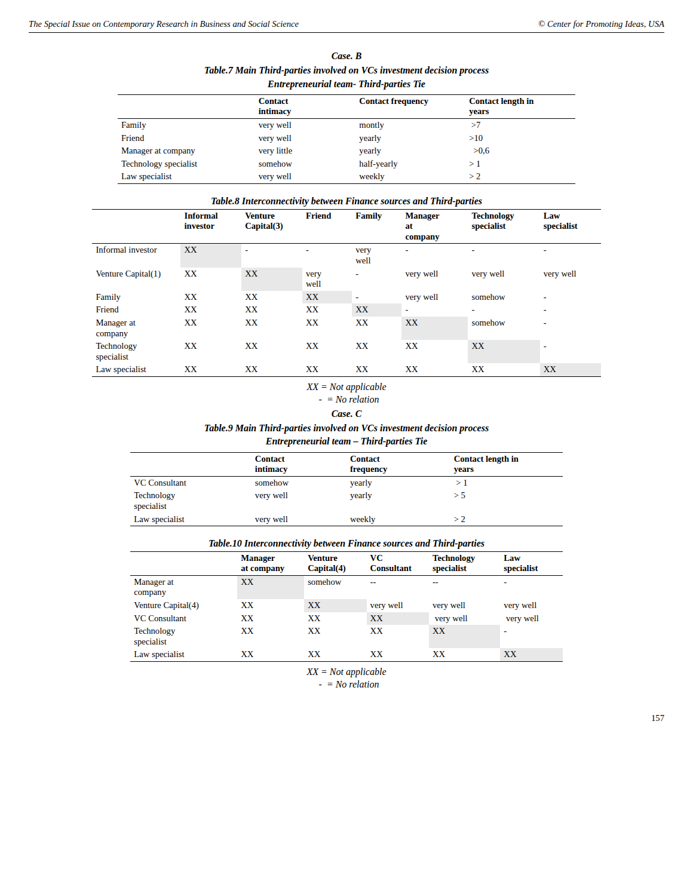The Special Issue on Contemporary Research in Business and Social Science © Center for Promoting Ideas, USA
Case. B
Table.7 Main Third-parties involved on VCs investment decision process
Entrepreneurial team- Third-parties Tie
| | Contact intimacy | Contact frequency | Contact length in years |
| --- | --- | --- | --- |
| Family | very well | montly | >7 |
| Friend | very well | yearly | >10 |
| Manager at company | very little | yearly | >0,6 |
| Technology specialist | somehow | half-yearly | > 1 |
| Law specialist | very well | weekly | > 2 |
Table.8 Interconnectivity between Finance sources and Third-parties
| | Informal investor | Venture Capital(3) | Friend | Family | Manager at company | Technology specialist | Law specialist |
| --- | --- | --- | --- | --- | --- | --- | --- |
| Informal investor | XX | - | - | very well | - | - | - |
| Venture Capital(1) | XX | XX | very well | - | very well | very well | very well |
| Family | XX | XX | XX | - | very well | somehow | - |
| Friend | XX | XX | XX | XX | - | - | - |
| Manager at company | XX | XX | XX | XX | XX | somehow | - |
| Technology specialist | XX | XX | XX | XX | XX | XX | - |
| Law specialist | XX | XX | XX | XX | XX | XX | XX |
XX = Not applicable
- = No relation
Case. C
Table.9 Main Third-parties involved on VCs investment decision process
Entrepreneurial team – Third-parties Tie
| | Contact intimacy | Contact frequency | Contact length in years |
| --- | --- | --- | --- |
| VC Consultant | somehow | yearly | > 1 |
| Technology specialist | very well | yearly | > 5 |
| Law specialist | very well | weekly | > 2 |
Table.10 Interconnectivity between Finance sources and Third-parties
| | Manager at company | Venture Capital(4) | VC Consultant | Technology specialist | Law specialist |
| --- | --- | --- | --- | --- | --- |
| Manager at company | XX | somehow | -- | -- | - |
| Venture Capital(4) | XX | XX | very well | very well | very well |
| VC Consultant | XX | XX | XX | very well | very well |
| Technology specialist | XX | XX | XX | XX | - |
| Law specialist | XX | XX | XX | XX | XX |
XX = Not applicable
- = No relation
157